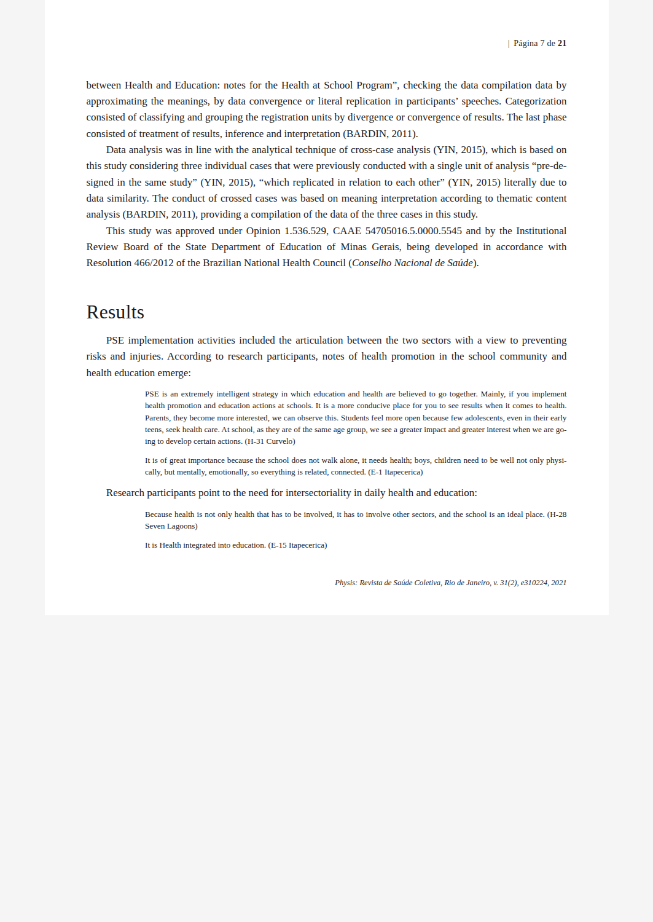|Página 7 de 21
between Health and Education: notes for the Health at School Program”, checking the data compilation data by approximating the meanings, by data convergence or literal replication in participants’ speeches. Categorization consisted of classifying and grouping the registration units by divergence or convergence of results. The last phase consisted of treatment of results, inference and interpretation (BARDIN, 2011).
Data analysis was in line with the analytical technique of cross-case analysis (YIN, 2015), which is based on this study considering three individual cases that were previously conducted with a single unit of analysis “pre-designed in the same study” (YIN, 2015), “which replicated in relation to each other” (YIN, 2015) literally due to data similarity. The conduct of crossed cases was based on meaning interpretation according to thematic content analysis (BARDIN, 2011), providing a compilation of the data of the three cases in this study.
This study was approved under Opinion 1.536.529, CAAE 54705016.5.0000.5545 and by the Institutional Review Board of the State Department of Education of Minas Gerais, being developed in accordance with Resolution 466/2012 of the Brazilian National Health Council (Conselho Nacional de Saúde).
Results
PSE implementation activities included the articulation between the two sectors with a view to preventing risks and injuries. According to research participants, notes of health promotion in the school community and health education emerge:
PSE is an extremely intelligent strategy in which education and health are believed to go together. Mainly, if you implement health promotion and education actions at schools. It is a more conducive place for you to see results when it comes to health. Parents, they become more interested, we can observe this. Students feel more open because few adolescents, even in their early teens, seek health care. At school, as they are of the same age group, we see a greater impact and greater interest when we are going to develop certain actions. (H-31 Curvelo)
It is of great importance because the school does not walk alone, it needs health; boys, children need to be well not only physically, but mentally, emotionally, so everything is related, connected. (E-1 Itapecerica)
Research participants point to the need for intersectoriality in daily health and education:
Because health is not only health that has to be involved, it has to involve other sectors, and the school is an ideal place. (H-28 Seven Lagoons)
It is Health integrated into education. (E-15 Itapecerica)
Physis: Revista de Saúde Coletiva, Rio de Janeiro, v. 31(2), e310224, 2021